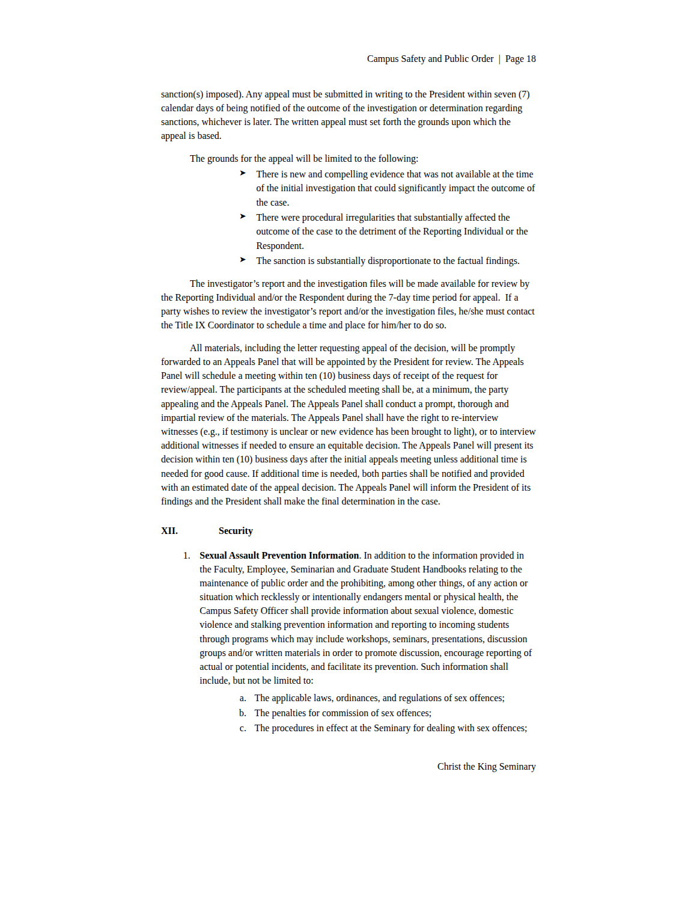Campus Safety and Public Order | Page 18
sanction(s) imposed). Any appeal must be submitted in writing to the President within seven (7) calendar days of being notified of the outcome of the investigation or determination regarding sanctions, whichever is later. The written appeal must set forth the grounds upon which the appeal is based.
The grounds for the appeal will be limited to the following:
There is new and compelling evidence that was not available at the time of the initial investigation that could significantly impact the outcome of the case.
There were procedural irregularities that substantially affected the outcome of the case to the detriment of the Reporting Individual or the Respondent.
The sanction is substantially disproportionate to the factual findings.
The investigator’s report and the investigation files will be made available for review by the Reporting Individual and/or the Respondent during the 7-day time period for appeal. If a party wishes to review the investigator’s report and/or the investigation files, he/she must contact the Title IX Coordinator to schedule a time and place for him/her to do so.
All materials, including the letter requesting appeal of the decision, will be promptly forwarded to an Appeals Panel that will be appointed by the President for review. The Appeals Panel will schedule a meeting within ten (10) business days of receipt of the request for review/appeal. The participants at the scheduled meeting shall be, at a minimum, the party appealing and the Appeals Panel. The Appeals Panel shall conduct a prompt, thorough and impartial review of the materials. The Appeals Panel shall have the right to re-interview witnesses (e.g., if testimony is unclear or new evidence has been brought to light), or to interview additional witnesses if needed to ensure an equitable decision. The Appeals Panel will present its decision within ten (10) business days after the initial appeals meeting unless additional time is needed for good cause. If additional time is needed, both parties shall be notified and provided with an estimated date of the appeal decision. The Appeals Panel will inform the President of its findings and the President shall make the final determination in the case.
XII. Security
Sexual Assault Prevention Information. In addition to the information provided in the Faculty, Employee, Seminarian and Graduate Student Handbooks relating to the maintenance of public order and the prohibiting, among other things, of any action or situation which recklessly or intentionally endangers mental or physical health, the Campus Safety Officer shall provide information about sexual violence, domestic violence and stalking prevention information and reporting to incoming students through programs which may include workshops, seminars, presentations, discussion groups and/or written materials in order to promote discussion, encourage reporting of actual or potential incidents, and facilitate its prevention. Such information shall include, but not be limited to:
The applicable laws, ordinances, and regulations of sex offences;
The penalties for commission of sex offences;
The procedures in effect at the Seminary for dealing with sex offences;
Christ the King Seminary